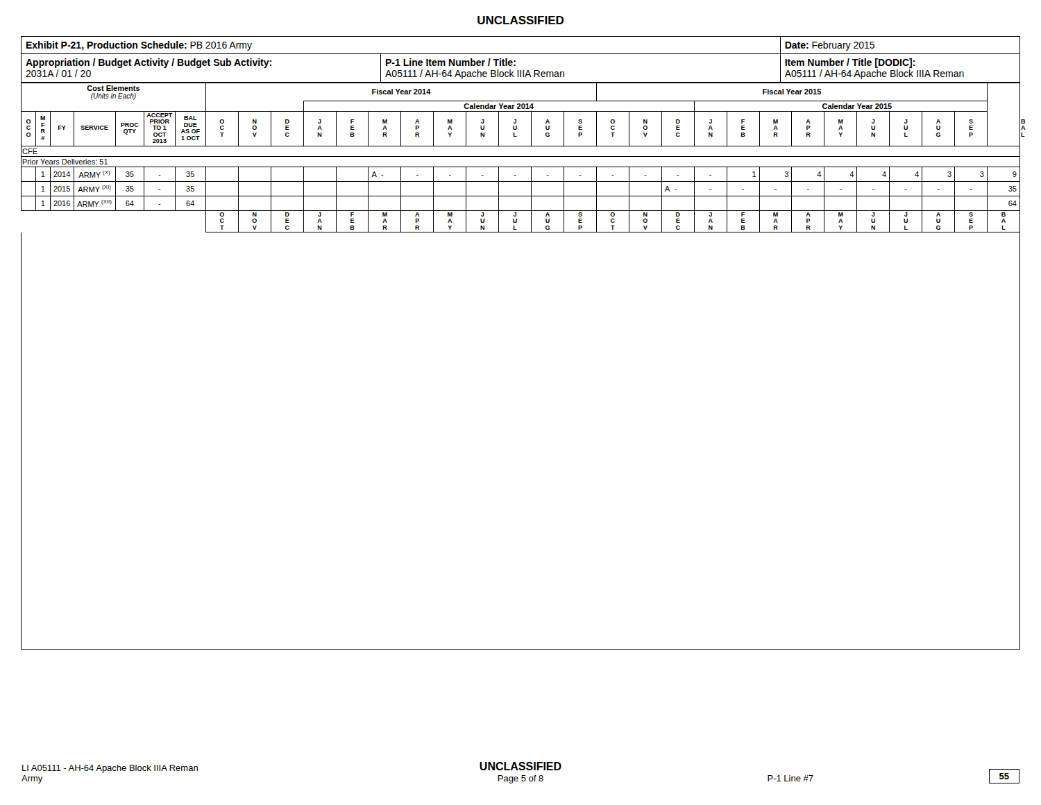UNCLASSIFIED
| Exhibit P-21, Production Schedule: PB 2016 Army | Date: February 2015 |
| Appropriation / Budget Activity / Budget Sub Activity: 2031A / 01 / 20 | P-1 Line Item Number / Title: A05111 / AH-64 Apache Block IIIA Reman | Item Number / Title [DODIC]: A05111 / AH-64 Apache Block IIIA Reman |
| Cost Elements (Units in Each) | Fiscal Year 2014 | Fiscal Year 2015 | |
| | | Calendar Year 2014 | Calendar Year 2015 |
| O C O | M F R # | FY | SERVICE | PROC QTY | ACCEPT PRIOR TO 1 OCT 2013 | BAL DUE AS OF 1 OCT | O C T | N O V | D E C | J A N | F E B | M A R | A P R | M A Y | J U N | J U L | A U G | S E P | O C T | N O V | D E C | J A N | F E B | M A R | A P R | M A Y | J U N | J U L | A U G | S E P | B A L |
| CFE |
| Prior Years Deliveries: 51 |
| | 1 | 2014 | ARMY (X) | 35 | - | 35 | | | | | | A - | - | - | - | - | - | - | - | - | - | - | 1 | 3 | 4 | 4 | 4 | 4 | 3 | 3 | 9 |
| | 1 | 2015 | ARMY (XI) | 35 | - | 35 | | | | | | | | | | | | | | | A - | - | - | - | - | - | - | - | - | - | 35 |
| | 1 | 2016 | ARMY (XII) | 64 | - | 64 | | | | | | | | | | | | | | | | | | | | | | | | | 64 |
| | O C T | N O V | D E C | J A N | F E B | M A R | A P R | M A Y | J U N | J U L | A U G | S E P | O C T | N O V | D E C | J A N | F E B | M A R | A P R | M A Y | J U N | J U L | A U G | S E P | B A L |
| LI A05111 - AH-64 Apache Block IIIA Reman Army | UNCLASSIFIED Page 5 of 8 | P-1 Line #7 | 55 |